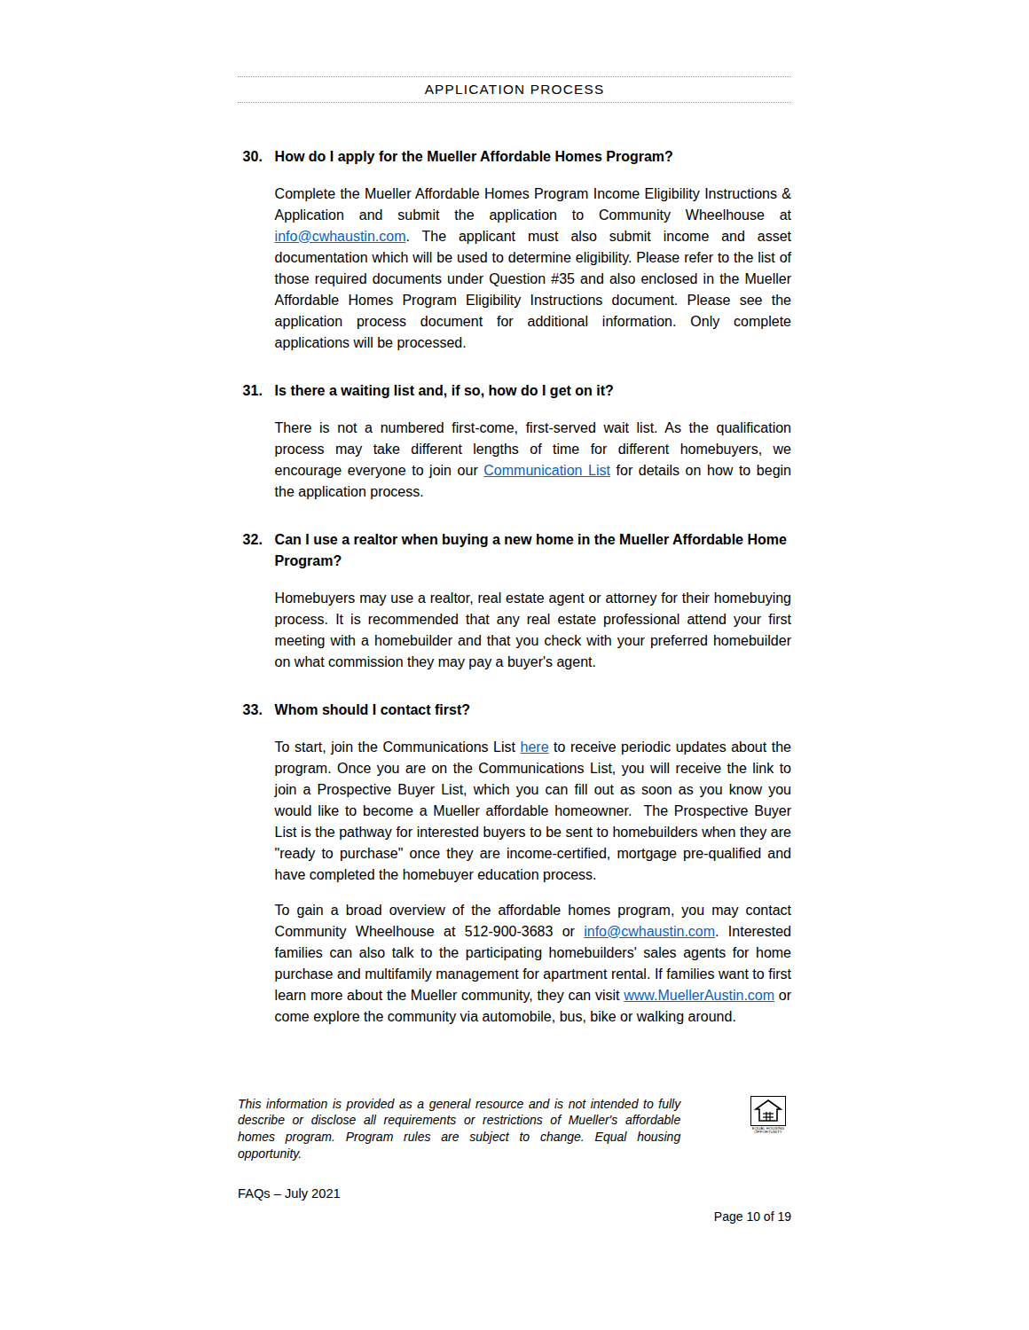APPLICATION PROCESS
How do I apply for the Mueller Affordable Homes Program?
Complete the Mueller Affordable Homes Program Income Eligibility Instructions & Application and submit the application to Community Wheelhouse at info@cwhaustin.com. The applicant must also submit income and asset documentation which will be used to determine eligibility. Please refer to the list of those required documents under Question #35 and also enclosed in the Mueller Affordable Homes Program Eligibility Instructions document. Please see the application process document for additional information. Only complete applications will be processed.
Is there a waiting list and, if so, how do I get on it?
There is not a numbered first-come, first-served wait list. As the qualification process may take different lengths of time for different homebuyers, we encourage everyone to join our Communication List for details on how to begin the application process.
Can I use a realtor when buying a new home in the Mueller Affordable Home Program?
Homebuyers may use a realtor, real estate agent or attorney for their homebuying process. It is recommended that any real estate professional attend your first meeting with a homebuilder and that you check with your preferred homebuilder on what commission they may pay a buyer's agent.
Whom should I contact first?
To start, join the Communications List here to receive periodic updates about the program. Once you are on the Communications List, you will receive the link to join a Prospective Buyer List, which you can fill out as soon as you know you would like to become a Mueller affordable homeowner. The Prospective Buyer List is the pathway for interested buyers to be sent to homebuilders when they are "ready to purchase" once they are income-certified, mortgage pre-qualified and have completed the homebuyer education process.
To gain a broad overview of the affordable homes program, you may contact Community Wheelhouse at 512-900-3683 or info@cwhaustin.com. Interested families can also talk to the participating homebuilders' sales agents for home purchase and multifamily management for apartment rental. If families want to first learn more about the Mueller community, they can visit www.MuellerAustin.com or come explore the community via automobile, bus, bike or walking around.
EQUAL HOUSING
OPPORTUNITY
This information is provided as a general resource and is not intended to fully describe or disclose all requirements or restrictions of Mueller's affordable homes program. Program rules are subject to change. Equal housing opportunity.
FAQs – July 2021
Page 10 of 19